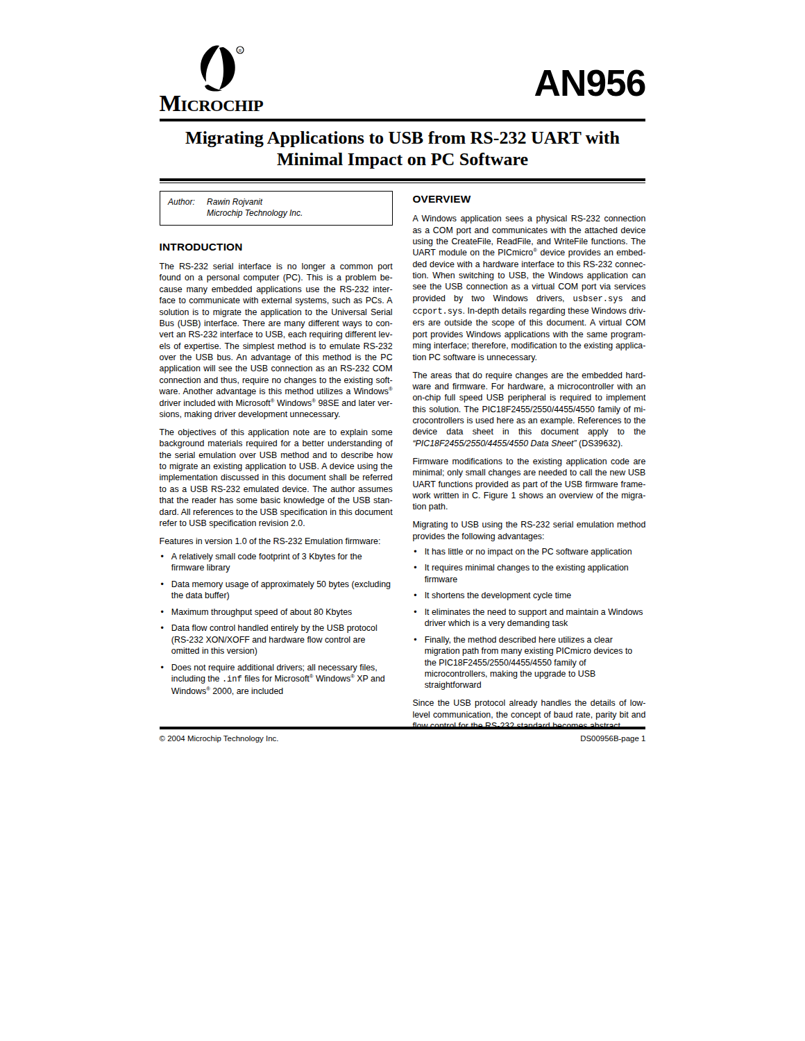R
MICROCHIP
AN956
Migrating Applications to USB from RS-232 UART with
Minimal Impact on PC Software
| Author: | Rawin Rojvanit |
| | Microchip Technology Inc. |
INTRODUCTION
The RS-232 serial interface is no longer a common port found on a personal computer (PC). This is a problem because many embedded applications use the RS-232 interface to communicate with external systems, such as PCs. A solution is to migrate the application to the Universal Serial Bus (USB) interface. There are many different ways to convert an RS-232 interface to USB, each requiring different levels of expertise. The simplest method is to emulate RS-232 over the USB bus. An advantage of this method is the PC application will see the USB connection as an RS-232 COM connection and thus, require no changes to the existing software. Another advantage is this method utilizes a Windows® driver included with Microsoft® Windows® 98SE and later versions, making driver development unnecessary.
The objectives of this application note are to explain some background materials required for a better understanding of the serial emulation over USB method and to describe how to migrate an existing application to USB. A device using the implementation discussed in this document shall be referred to as a USB RS-232 emulated device. The author assumes that the reader has some basic knowledge of the USB standard. All references to the USB specification in this document refer to USB specification revision 2.0.
Features in version 1.0 of the RS-232 Emulation firmware:
A relatively small code footprint of 3 Kbytes for the firmware library
Data memory usage of approximately 50 bytes (excluding the data buffer)
Maximum throughput speed of about 80 Kbytes
Data flow control handled entirely by the USB protocol (RS-232 XON/XOFF and hardware flow control are omitted in this version)
Does not require additional drivers; all necessary files, including the .inf files for Microsoft® Windows® XP and Windows® 2000, are included
OVERVIEW
A Windows application sees a physical RS-232 connection as a COM port and communicates with the attached device using the CreateFile, ReadFile, and WriteFile functions. The UART module on the PICmicro® device provides an embedded device with a hardware interface to this RS-232 connection. When switching to USB, the Windows application can see the USB connection as a virtual COM port via services provided by two Windows drivers, usbser.sys and ccport.sys. In-depth details regarding these Windows drivers are outside the scope of this document. A virtual COM port provides Windows applications with the same programming interface; therefore, modification to the existing application PC software is unnecessary.
The areas that do require changes are the embedded hardware and firmware. For hardware, a microcontroller with an on-chip full speed USB peripheral is required to implement this solution. The PIC18F2455/2550/4455/4550 family of microcontrollers is used here as an example. References to the device data sheet in this document apply to the “PIC18F2455/2550/4455/4550 Data Sheet” (DS39632).
Firmware modifications to the existing application code are minimal; only small changes are needed to call the new USB UART functions provided as part of the USB firmware framework written in C. Figure 1 shows an overview of the migration path.
Migrating to USB using the RS-232 serial emulation method provides the following advantages:
It has little or no impact on the PC software application
It requires minimal changes to the existing application firmware
It shortens the development cycle time
It eliminates the need to support and maintain a Windows driver which is a very demanding task
Finally, the method described here utilizes a clear migration path from many existing PICmicro devices to the PIC18F2455/2550/4455/4550 family of microcontrollers, making the upgrade to USB straightforward
Since the USB protocol already handles the details of low-level communication, the concept of baud rate, parity bit and flow control for the RS-232 standard becomes abstract.
© 2004 Microchip Technology Inc.
DS00956B-page 1